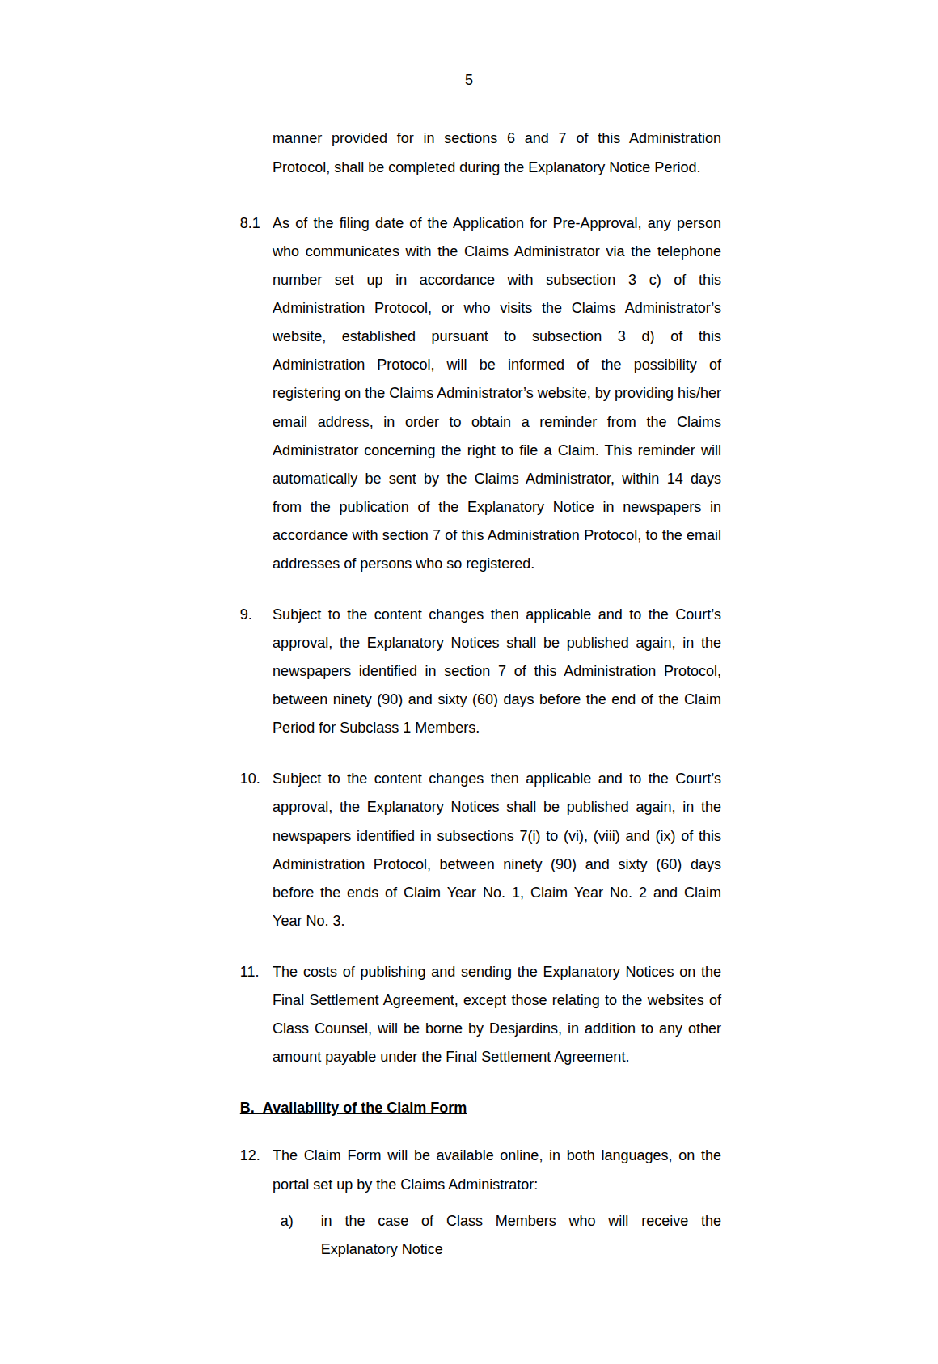5
manner provided for in sections 6 and 7 of this Administration Protocol, shall be completed during the Explanatory Notice Period.
8.1
As of the filing date of the Application for Pre-Approval, any person who communicates with the Claims Administrator via the telephone number set up in accordance with subsection 3 c) of this Administration Protocol, or who visits the Claims Administrator’s website, established pursuant to subsection 3 d) of this Administration Protocol, will be informed of the possibility of registering on the Claims Administrator’s website, by providing his/her email address, in order to obtain a reminder from the Claims Administrator concerning the right to file a Claim. This reminder will automatically be sent by the Claims Administrator, within 14 days from the publication of the Explanatory Notice in newspapers in accordance with section 7 of this Administration Protocol, to the email addresses of persons who so registered.
9.
Subject to the content changes then applicable and to the Court’s approval, the Explanatory Notices shall be published again, in the newspapers identified in section 7 of this Administration Protocol, between ninety (90) and sixty (60) days before the end of the Claim Period for Subclass 1 Members.
10.
Subject to the content changes then applicable and to the Court’s approval, the Explanatory Notices shall be published again, in the newspapers identified in subsections 7(i) to (vi), (viii) and (ix) of this Administration Protocol, between ninety (90) and sixty (60) days before the ends of Claim Year No. 1, Claim Year No. 2 and Claim Year No. 3.
11.
The costs of publishing and sending the Explanatory Notices on the Final Settlement Agreement, except those relating to the websites of Class Counsel, will be borne by Desjardins, in addition to any other amount payable under the Final Settlement Agreement.
B. Availability of the Claim Form
12.
The Claim Form will be available online, in both languages, on the portal set up by the Claims Administrator:
a)
in the case of Class Members who will receive the Explanatory Notice